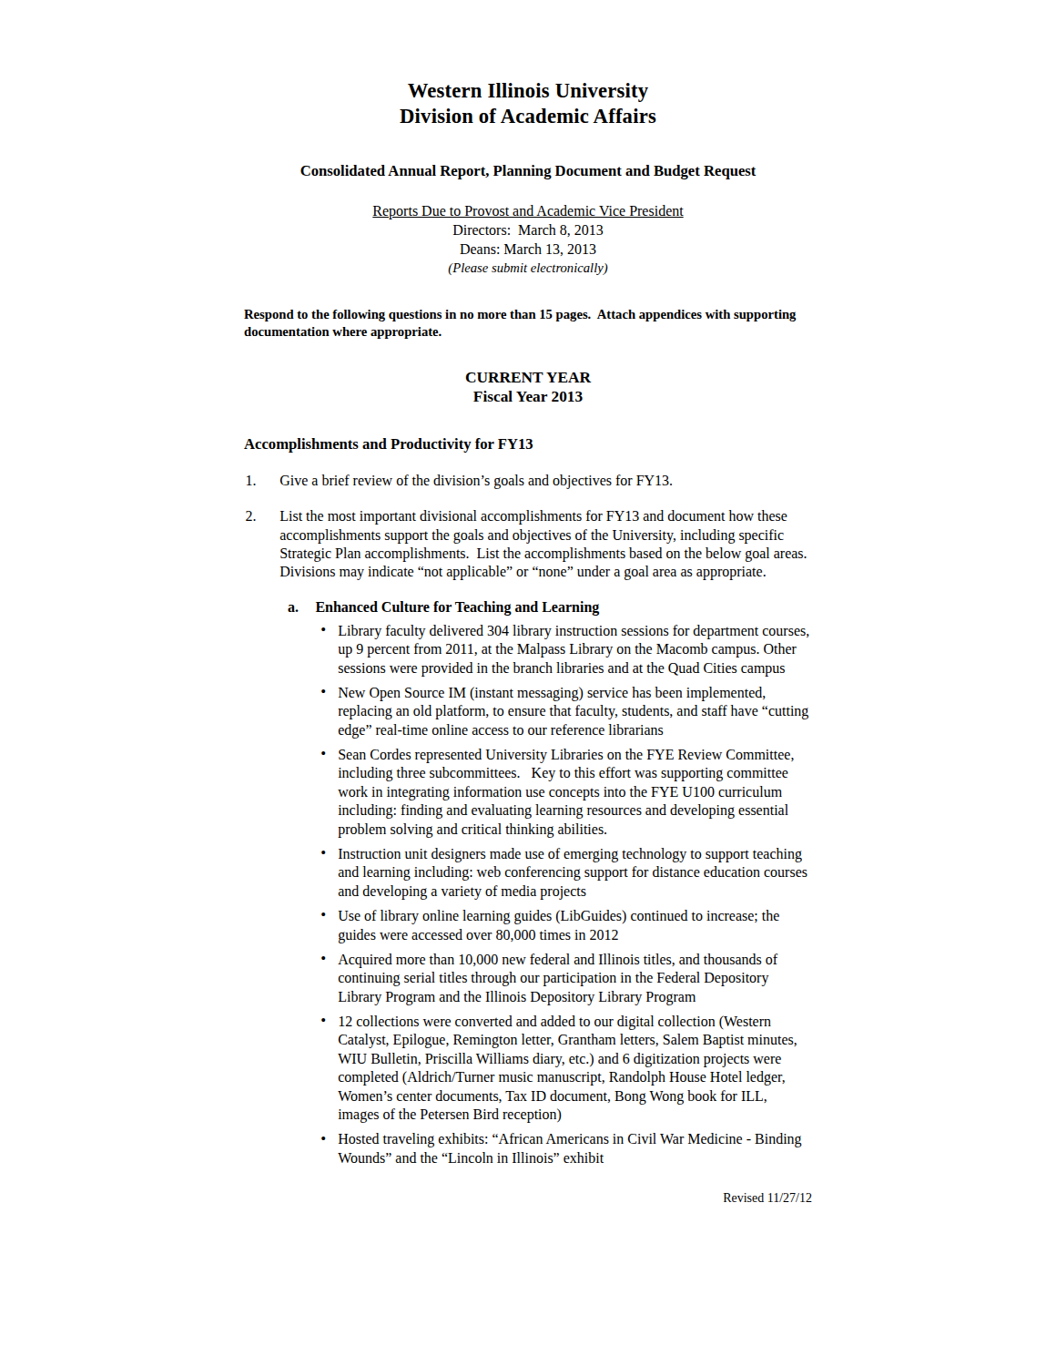Western Illinois University
Division of Academic Affairs
Consolidated Annual Report, Planning Document and Budget Request
Reports Due to Provost and Academic Vice President
Directors: March 8, 2013
Deans: March 13, 2013
(Please submit electronically)
Respond to the following questions in no more than 15 pages. Attach appendices with supporting documentation where appropriate.
CURRENT YEAR
Fiscal Year 2013
Accomplishments and Productivity for FY13
Give a brief review of the division’s goals and objectives for FY13.
List the most important divisional accomplishments for FY13 and document how these accomplishments support the goals and objectives of the University, including specific Strategic Plan accomplishments. List the accomplishments based on the below goal areas. Divisions may indicate “not applicable” or “none” under a goal area as appropriate.
a.
Enhanced Culture for Teaching and Learning
Library faculty delivered 304 library instruction sessions for department courses, up 9 percent from 2011, at the Malpass Library on the Macomb campus. Other sessions were provided in the branch libraries and at the Quad Cities campus
New Open Source IM (instant messaging) service has been implemented, replacing an old platform, to ensure that faculty, students, and staff have “cutting edge” real-time online access to our reference librarians
Sean Cordes represented University Libraries on the FYE Review Committee, including three subcommittees. Key to this effort was supporting committee work in integrating information use concepts into the FYE U100 curriculum including: finding and evaluating learning resources and developing essential problem solving and critical thinking abilities.
Instruction unit designers made use of emerging technology to support teaching and learning including: web conferencing support for distance education courses and developing a variety of media projects
Use of library online learning guides (LibGuides) continued to increase; the guides were accessed over 80,000 times in 2012
Acquired more than 10,000 new federal and Illinois titles, and thousands of continuing serial titles through our participation in the Federal Depository Library Program and the Illinois Depository Library Program
12 collections were converted and added to our digital collection (Western Catalyst, Epilogue, Remington letter, Grantham letters, Salem Baptist minutes, WIU Bulletin, Priscilla Williams diary, etc.) and 6 digitization projects were completed (Aldrich/Turner music manuscript, Randolph House Hotel ledger, Women’s center documents, Tax ID document, Bong Wong book for ILL, images of the Petersen Bird reception)
Hosted traveling exhibits: “African Americans in Civil War Medicine - Binding Wounds” and the “Lincoln in Illinois” exhibit
Revised 11/27/12